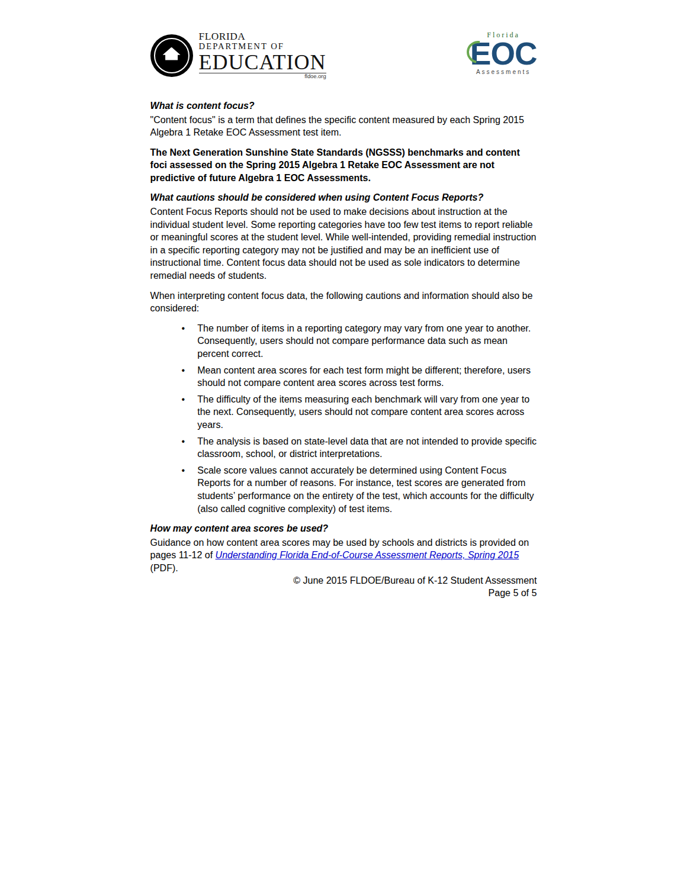FLORIDA DEPARTMENT OF EDUCATION fldoe.org
Florida EOC Assessments
What is content focus?
"Content focus" is a term that defines the specific content measured by each Spring 2015 Algebra 1 Retake EOC Assessment test item.
The Next Generation Sunshine State Standards (NGSSS) benchmarks and content foci assessed on the Spring 2015 Algebra 1 Retake EOC Assessment are not predictive of future Algebra 1 EOC Assessments.
What cautions should be considered when using Content Focus Reports?
Content Focus Reports should not be used to make decisions about instruction at the individual student level. Some reporting categories have too few test items to report reliable or meaningful scores at the student level. While well-intended, providing remedial instruction in a specific reporting category may not be justified and may be an inefficient use of instructional time. Content focus data should not be used as sole indicators to determine remedial needs of students.
When interpreting content focus data, the following cautions and information should also be considered:
The number of items in a reporting category may vary from one year to another. Consequently, users should not compare performance data such as mean percent correct.
Mean content area scores for each test form might be different; therefore, users should not compare content area scores across test forms.
The difficulty of the items measuring each benchmark will vary from one year to the next. Consequently, users should not compare content area scores across years.
The analysis is based on state-level data that are not intended to provide specific classroom, school, or district interpretations.
Scale score values cannot accurately be determined using Content Focus Reports for a number of reasons. For instance, test scores are generated from students’ performance on the entirety of the test, which accounts for the difficulty (also called cognitive complexity) of test items.
How may content area scores be used?
Guidance on how content area scores may be used by schools and districts is provided on pages 11-12 of Understanding Florida End-of-Course Assessment Reports, Spring 2015 (PDF).
© June 2015 FLDOE/Bureau of K-12 Student Assessment
Page 5 of 5